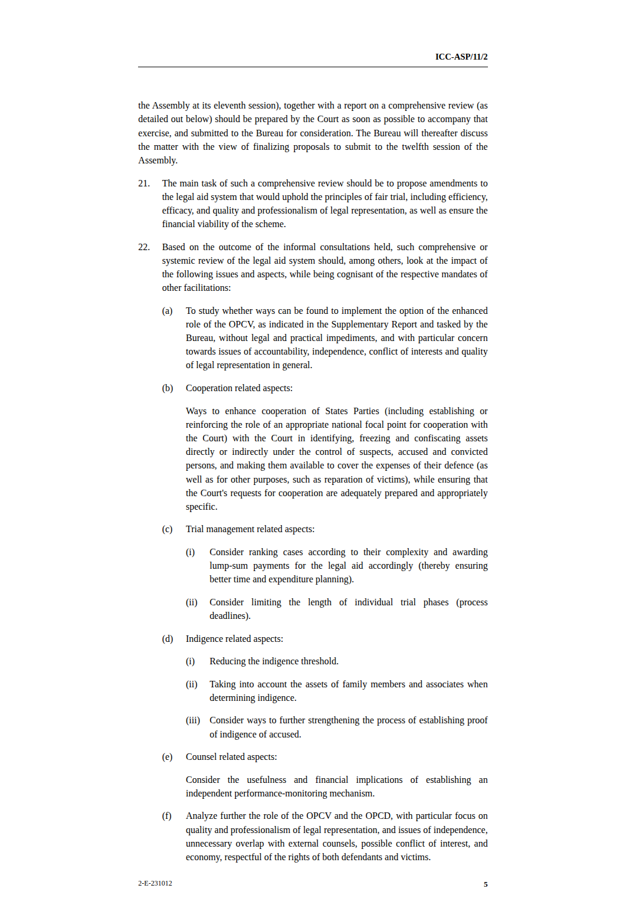ICC-ASP/11/2
the Assembly at its eleventh session), together with a report on a comprehensive review (as detailed out below) should be prepared by the Court as soon as possible to accompany that exercise, and submitted to the Bureau for consideration. The Bureau will thereafter discuss the matter with the view of finalizing proposals to submit to the twelfth session of the Assembly.
21.
The main task of such a comprehensive review should be to propose amendments to the legal aid system that would uphold the principles of fair trial, including efficiency, efficacy, and quality and professionalism of legal representation, as well as ensure the financial viability of the scheme.
22.
Based on the outcome of the informal consultations held, such comprehensive or systemic review of the legal aid system should, among others, look at the impact of the following issues and aspects, while being cognisant of the respective mandates of other facilitations:
(a)
To study whether ways can be found to implement the option of the enhanced role of the OPCV, as indicated in the Supplementary Report and tasked by the Bureau, without legal and practical impediments, and with particular concern towards issues of accountability, independence, conflict of interests and quality of legal representation in general.
(b)
Cooperation related aspects:
Ways to enhance cooperation of States Parties (including establishing or reinforcing the role of an appropriate national focal point for cooperation with the Court) with the Court in identifying, freezing and confiscating assets directly or indirectly under the control of suspects, accused and convicted persons, and making them available to cover the expenses of their defence (as well as for other purposes, such as reparation of victims), while ensuring that the Court's requests for cooperation are adequately prepared and appropriately specific.
(c)
Trial management related aspects:
(i)
Consider ranking cases according to their complexity and awarding lump-sum payments for the legal aid accordingly (thereby ensuring better time and expenditure planning).
(ii)
Consider limiting the length of individual trial phases (process deadlines).
(d)
Indigence related aspects:
(i)
Reducing the indigence threshold.
(ii)
Taking into account the assets of family members and associates when determining indigence.
(iii)
Consider ways to further strengthening the process of establishing proof of indigence of accused.
(e)
Counsel related aspects:
Consider the usefulness and financial implications of establishing an independent performance-monitoring mechanism.
(f)
Analyze further the role of the OPCV and the OPCD, with particular focus on quality and professionalism of legal representation, and issues of independence, unnecessary overlap with external counsels, possible conflict of interest, and economy, respectful of the rights of both defendants and victims.
2-E-231012
5